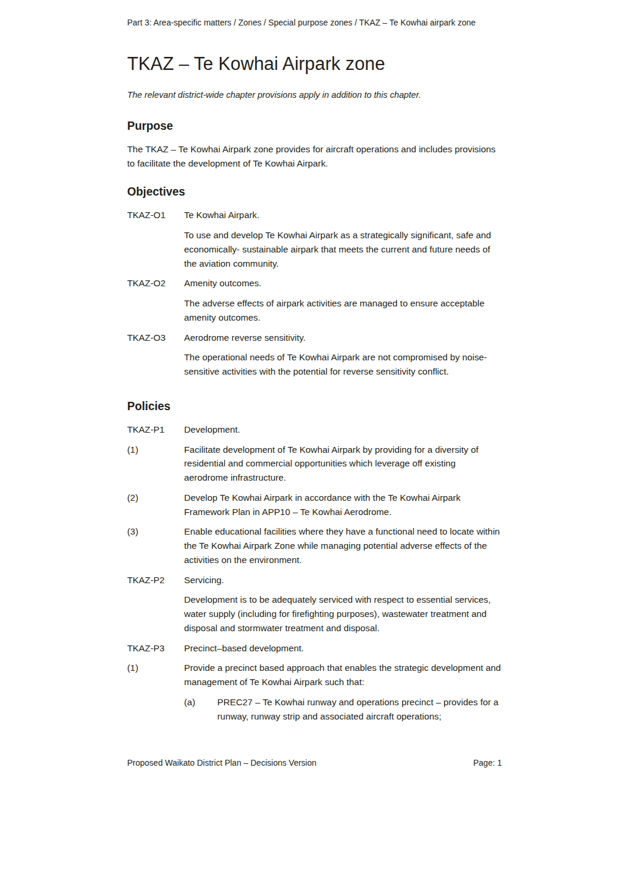Part 3: Area-specific matters / Zones / Special purpose zones / TKAZ – Te Kowhai airpark zone
TKAZ – Te Kowhai Airpark zone
The relevant district-wide chapter provisions apply in addition to this chapter.
Purpose
The TKAZ – Te Kowhai Airpark zone provides for aircraft operations and includes provisions to facilitate the development of Te Kowhai Airpark.
Objectives
| TKAZ-O1 | Te Kowhai Airpark. |
| | To use and develop Te Kowhai Airpark as a strategically significant, safe and economically- sustainable airpark that meets the current and future needs of the aviation community. |
| TKAZ-O2 | Amenity outcomes. |
| | The adverse effects of airpark activities are managed to ensure acceptable amenity outcomes. |
| TKAZ-O3 | Aerodrome reverse sensitivity. |
| | The operational needs of Te Kowhai Airpark are not compromised by noise-sensitive activities with the potential for reverse sensitivity conflict. |
Policies
| TKAZ-P1 | Development. |
| (1) | Facilitate development of Te Kowhai Airpark by providing for a diversity of residential and commercial opportunities which leverage off existing aerodrome infrastructure. |
| (2) | Develop Te Kowhai Airpark in accordance with the Te Kowhai Airpark Framework Plan in APP10 – Te Kowhai Aerodrome. |
| (3) | Enable educational facilities where they have a functional need to locate within the Te Kowhai Airpark Zone while managing potential adverse effects of the activities on the environment. |
| TKAZ-P2 | Servicing. |
| | Development is to be adequately serviced with respect to essential services, water supply (including for firefighting purposes), wastewater treatment and disposal and stormwater treatment and disposal. |
| TKAZ-P3 | Precinct–based development. |
| (1) | Provide a precinct based approach that enables the strategic development and management of Te Kowhai Airpark such that: |
| (a) | PREC27 – Te Kowhai runway and operations precinct – provides for a runway, runway strip and associated aircraft operations; |
Proposed Waikato District Plan – Decisions Version Page: 1